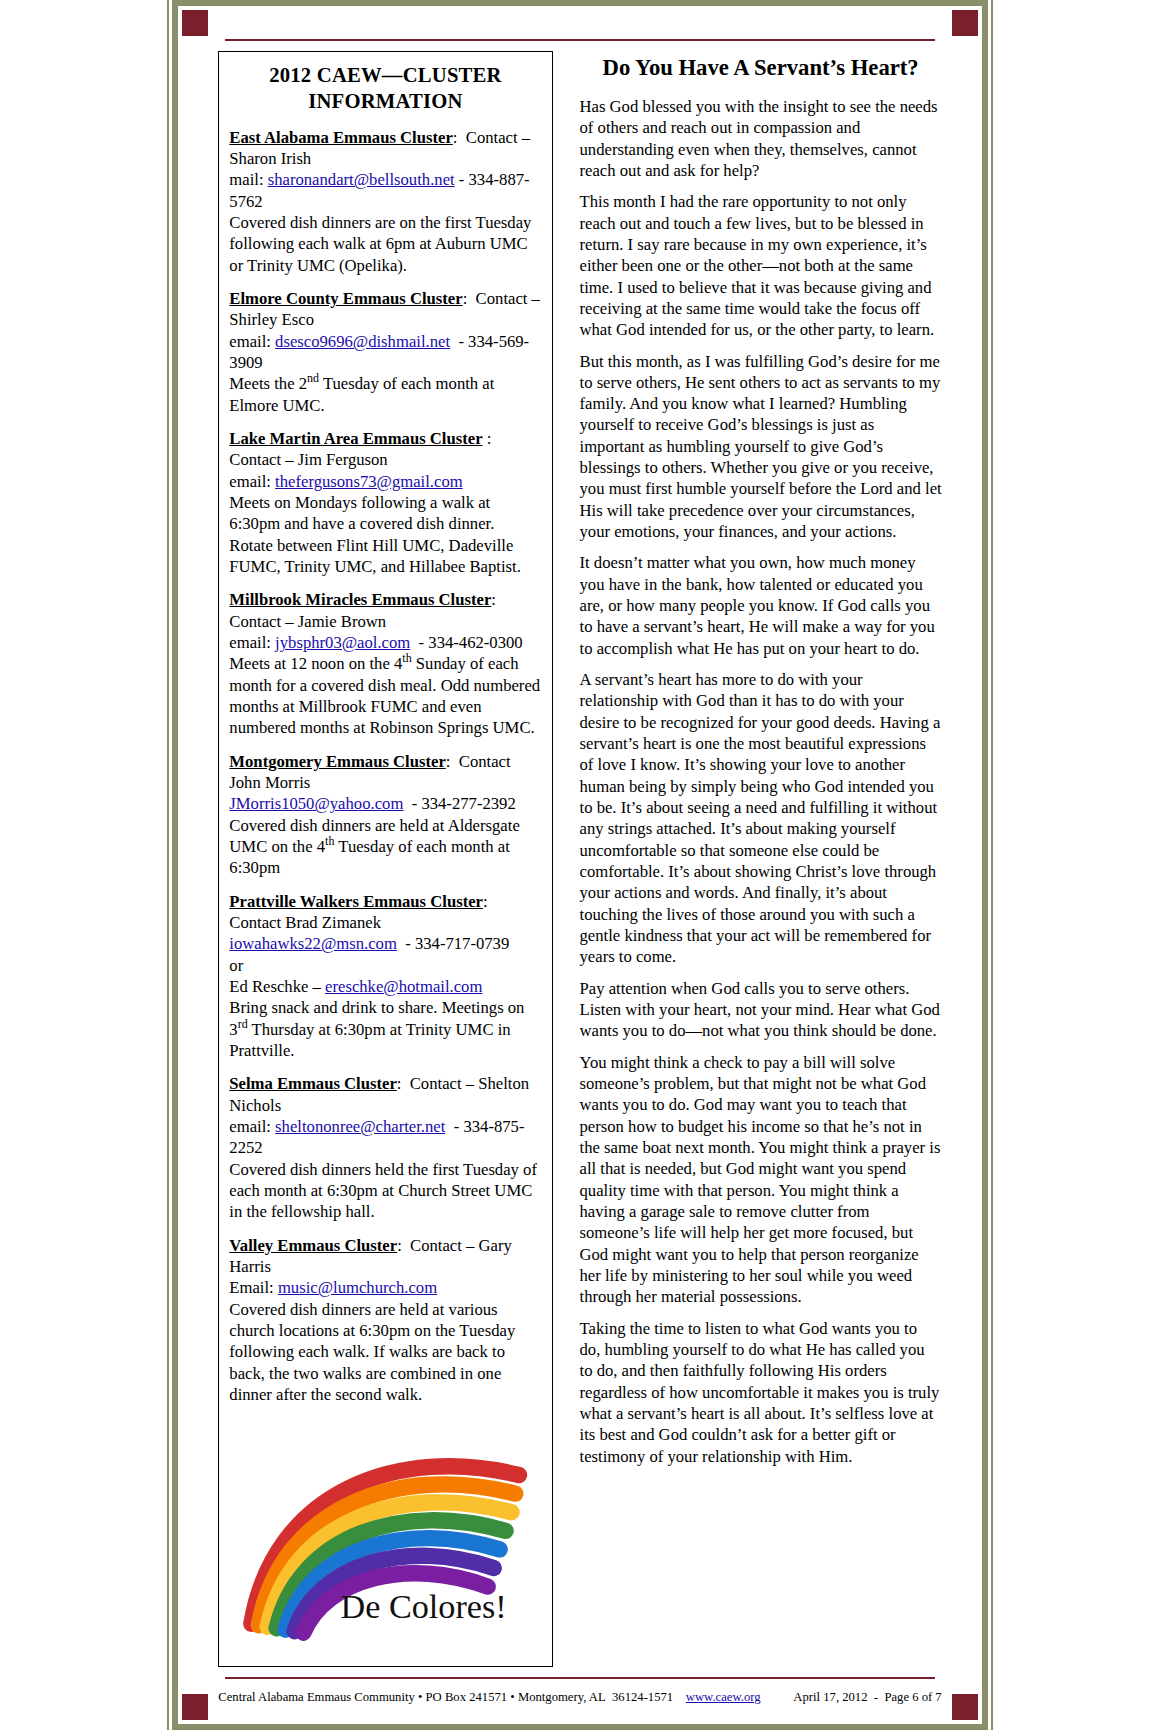2012 CAEW—CLUSTER INFORMATION
East Alabama Emmaus Cluster: Contact – Sharon Irish
mail: sharonandart@bellsouth.net - 334-887-5762
Covered dish dinners are on the first Tuesday following each walk at 6pm at Auburn UMC or Trinity UMC (Opelika).
Elmore County Emmaus Cluster: Contact – Shirley Esco
email: dsesco9696@dishmail.net - 334-569-3909
Meets the 2nd Tuesday of each month at Elmore UMC.
Lake Martin Area Emmaus Cluster : Contact – Jim Ferguson
email: thefergusons73@gmail.com
Meets on Mondays following a walk at 6:30pm and have a covered dish dinner. Rotate between Flint Hill UMC, Dadeville FUMC, Trinity UMC, and Hillabee Baptist.
Millbrook Miracles Emmaus Cluster: Contact – Jamie Brown
email: jybsphr03@aol.com - 334-462-0300
Meets at 12 noon on the 4th Sunday of each month for a covered dish meal. Odd numbered months at Millbrook FUMC and even numbered months at Robinson Springs UMC.
Montgomery Emmaus Cluster: Contact John Morris
JMorris1050@yahoo.com - 334-277-2392
Covered dish dinners are held at Aldersgate UMC on the 4th Tuesday of each month at 6:30pm
Prattville Walkers Emmaus Cluster: Contact Brad Zimanek
iowahawks22@msn.com - 334-717-0739
or
Ed Reschke – ereschke@hotmail.com
Bring snack and drink to share. Meetings on 3rd Thursday at 6:30pm at Trinity UMC in Prattville.
Selma Emmaus Cluster: Contact – Shelton Nichols
email: sheltononree@charter.net - 334-875-2252
Covered dish dinners held the first Tuesday of each month at 6:30pm at Church Street UMC in the fellowship hall.
Valley Emmaus Cluster: Contact – Gary Harris
Email: music@lumchurch.com
Covered dish dinners are held at various church locations at 6:30pm on the Tuesday following each walk. If walks are back to back, the two walks are combined in one dinner after the second walk.
De Colores!
Do You Have A Servant’s Heart?
Has God blessed you with the insight to see the needs of others and reach out in compassion and understanding even when they, themselves, cannot reach out and ask for help?
This month I had the rare opportunity to not only reach out and touch a few lives, but to be blessed in return. I say rare because in my own experience, it’s either been one or the other—not both at the same time. I used to believe that it was because giving and receiving at the same time would take the focus off what God intended for us, or the other party, to learn.
But this month, as I was fulfilling God’s desire for me to serve others, He sent others to act as servants to my family. And you know what I learned? Humbling yourself to receive God’s blessings is just as important as humbling yourself to give God’s blessings to others. Whether you give or you receive, you must first humble yourself before the Lord and let His will take precedence over your circumstances, your emotions, your finances, and your actions.
It doesn’t matter what you own, how much money you have in the bank, how talented or educated you are, or how many people you know. If God calls you to have a servant’s heart, He will make a way for you to accomplish what He has put on your heart to do.
A servant’s heart has more to do with your relationship with God than it has to do with your desire to be recognized for your good deeds. Having a servant’s heart is one the most beautiful expressions of love I know. It’s showing your love to another human being by simply being who God intended you to be. It’s about seeing a need and fulfilling it without any strings attached. It’s about making yourself uncomfortable so that someone else could be comfortable. It’s about showing Christ’s love through your actions and words. And finally, it’s about touching the lives of those around you with such a gentle kindness that your act will be remembered for years to come.
Pay attention when God calls you to serve others. Listen with your heart, not your mind. Hear what God wants you to do—not what you think should be done.
You might think a check to pay a bill will solve someone’s problem, but that might not be what God wants you to do. God may want you to teach that person how to budget his income so that he’s not in the same boat next month. You might think a prayer is all that is needed, but God might want you spend quality time with that person. You might think a having a garage sale to remove clutter from someone’s life will help her get more focused, but God might want you to help that person reorganize her life by ministering to her soul while you weed through her material possessions.
Taking the time to listen to what God wants you to do, humbling yourself to do what He has called you to do, and then faithfully following His orders regardless of how uncomfortable it makes you is truly what a servant’s heart is all about. It’s selfless love at its best and God couldn’t ask for a better gift or testimony of your relationship with Him.
Central Alabama Emmaus Community • PO Box 241571 • Montgomery, AL 36124-1571 www.caew.org
April 17, 2012 - Page 6 of 7